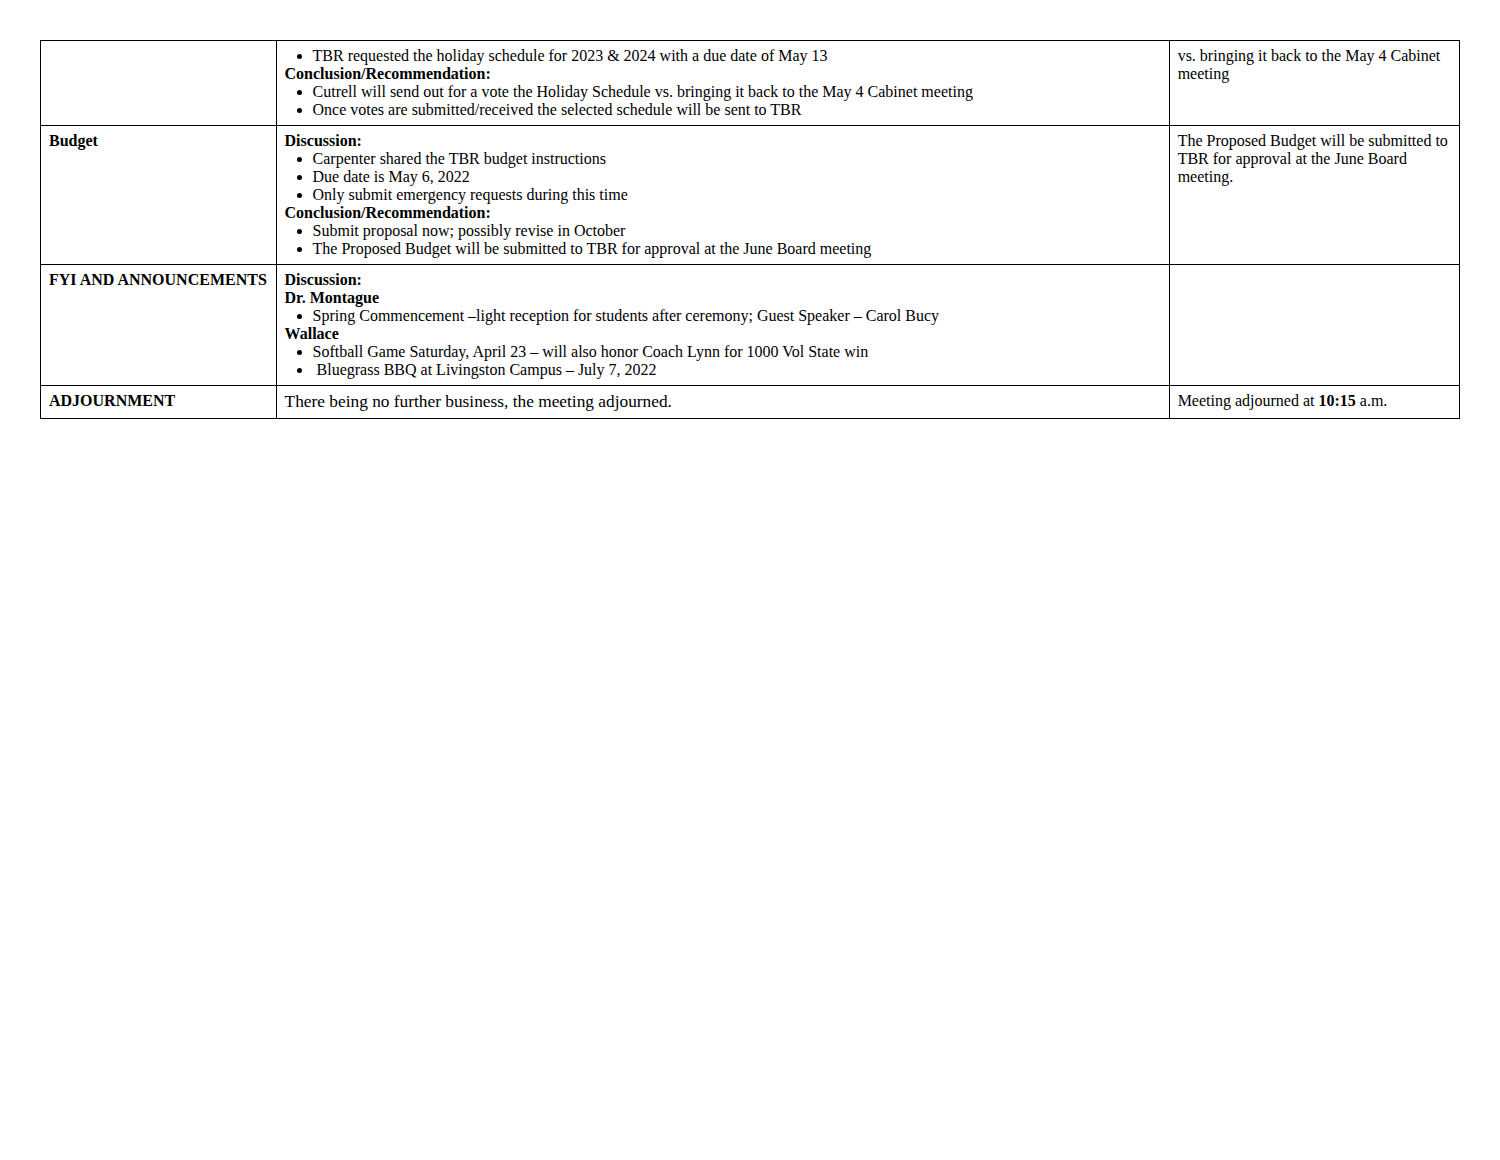| | TBR requested the holiday schedule for 2023 & 2024 with a due date of May 13 Conclusion/Recommendation: Cutrell will send out for a vote the Holiday Schedule vs. bringing it back to the May 4 Cabinet meeting Once votes are submitted/received the selected schedule will be sent to TBR | vs. bringing it back to the May 4 Cabinet meeting |
| Budget | Discussion: Carpenter shared the TBR budget instructions Due date is May 6, 2022 Only submit emergency requests during this time Conclusion/Recommendation: Submit proposal now; possibly revise in October The Proposed Budget will be submitted to TBR for approval at the June Board meeting | The Proposed Budget will be submitted to TBR for approval at the June Board meeting. |
| FYI AND ANNOUNCEMENTS | Discussion: Dr. Montague Spring Commencement –light reception for students after ceremony; Guest Speaker – Carol Bucy Wallace Softball Game Saturday, April 23 – will also honor Coach Lynn for 1000 Vol State win Bluegrass BBQ at Livingston Campus – July 7, 2022 | |
| ADJOURNMENT | There being no further business, the meeting adjourned. | Meeting adjourned at 10:15 a.m. |